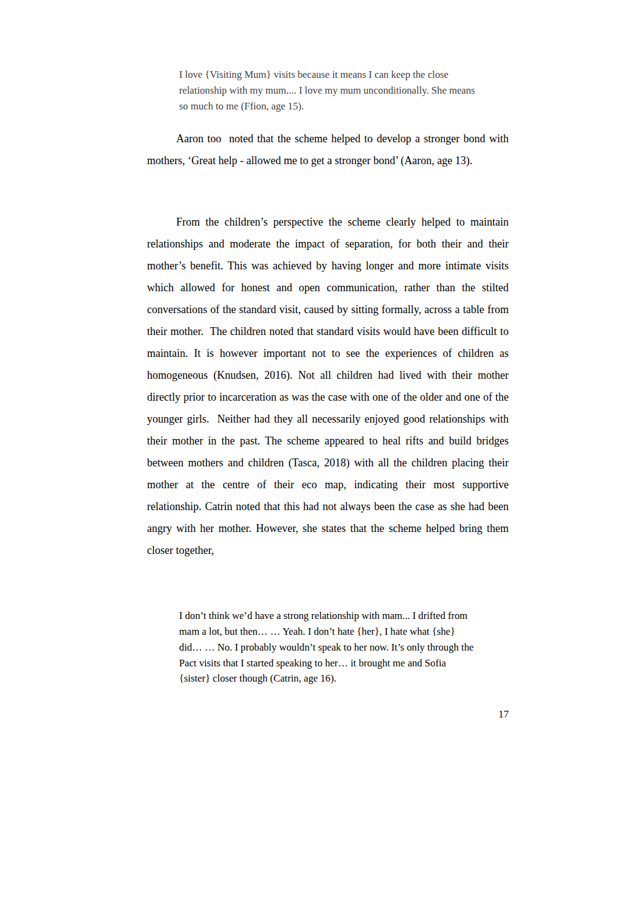I love {Visiting Mum} visits because it means I can keep the close relationship with my mum.... I love my mum unconditionally. She means so much to me (Ffion, age 15).
Aaron too noted that the scheme helped to develop a stronger bond with mothers, ‘Great help - allowed me to get a stronger bond’ (Aaron, age 13).
From the children’s perspective the scheme clearly helped to maintain relationships and moderate the impact of separation, for both their and their mother’s benefit. This was achieved by having longer and more intimate visits which allowed for honest and open communication, rather than the stilted conversations of the standard visit, caused by sitting formally, across a table from their mother. The children noted that standard visits would have been difficult to maintain. It is however important not to see the experiences of children as homogeneous (Knudsen, 2016). Not all children had lived with their mother directly prior to incarceration as was the case with one of the older and one of the younger girls. Neither had they all necessarily enjoyed good relationships with their mother in the past. The scheme appeared to heal rifts and build bridges between mothers and children (Tasca, 2018) with all the children placing their mother at the centre of their eco map, indicating their most supportive relationship. Catrin noted that this had not always been the case as she had been angry with her mother. However, she states that the scheme helped bring them closer together,
I don’t think we’d have a strong relationship with mam... I drifted from mam a lot, but then… … Yeah. I don’t hate {her}, I hate what {she} did… … No. I probably wouldn’t speak to her now. It’s only through the Pact visits that I started speaking to her… it brought me and Sofia {sister} closer though (Catrin, age 16).
17